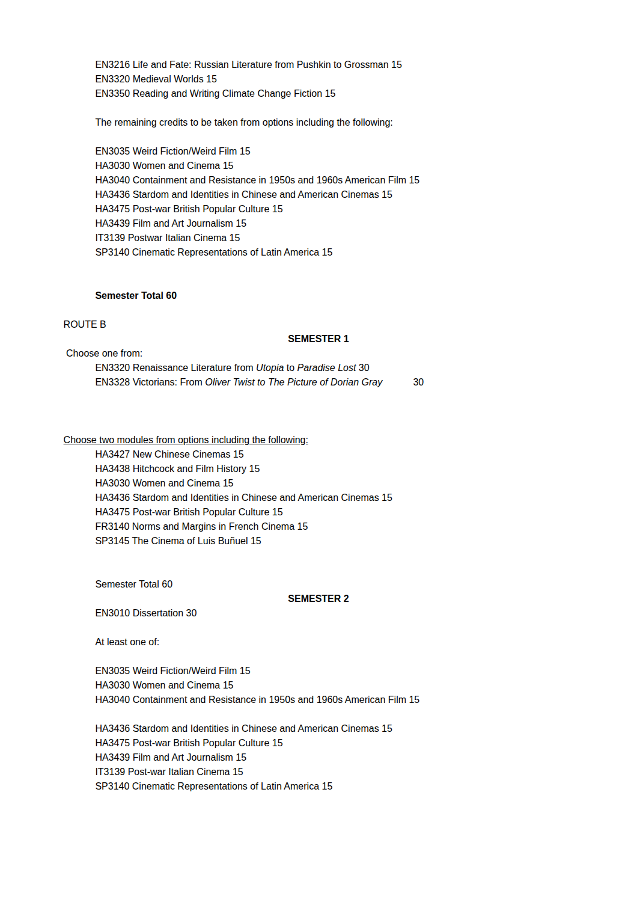EN3216 Life and Fate: Russian Literature from Pushkin to Grossman 15
EN3320 Medieval Worlds 15
EN3350 Reading and Writing Climate Change Fiction 15
The remaining credits to be taken from options including the following:
EN3035 Weird Fiction/Weird Film 15
HA3030 Women and Cinema 15
HA3040 Containment and Resistance in 1950s and 1960s American Film 15
HA3436 Stardom and Identities in Chinese and American Cinemas 15
HA3475 Post-war British Popular Culture 15
HA3439 Film and Art Journalism 15
IT3139 Postwar Italian Cinema 15
SP3140 Cinematic Representations of Latin America 15
Semester Total 60
ROUTE B
SEMESTER 1
Choose one from:
EN3320 Renaissance Literature from Utopia to Paradise Lost 30
EN3328 Victorians: From Oliver Twist to The Picture of Dorian Gray 30
Choose two modules from options including the following:
HA3427 New Chinese Cinemas 15
HA3438 Hitchcock and Film History 15
HA3030 Women and Cinema 15
HA3436 Stardom and Identities in Chinese and American Cinemas 15
HA3475 Post-war British Popular Culture 15
FR3140 Norms and Margins in French Cinema 15
SP3145 The Cinema of Luis Buñuel 15
Semester Total 60
SEMESTER 2
EN3010 Dissertation 30
At least one of:
EN3035 Weird Fiction/Weird Film 15
HA3030 Women and Cinema 15
HA3040 Containment and Resistance in 1950s and 1960s American Film 15
HA3436 Stardom and Identities in Chinese and American Cinemas 15
HA3475 Post-war British Popular Culture 15
HA3439 Film and Art Journalism 15
IT3139 Post-war Italian Cinema 15
SP3140 Cinematic Representations of Latin America 15